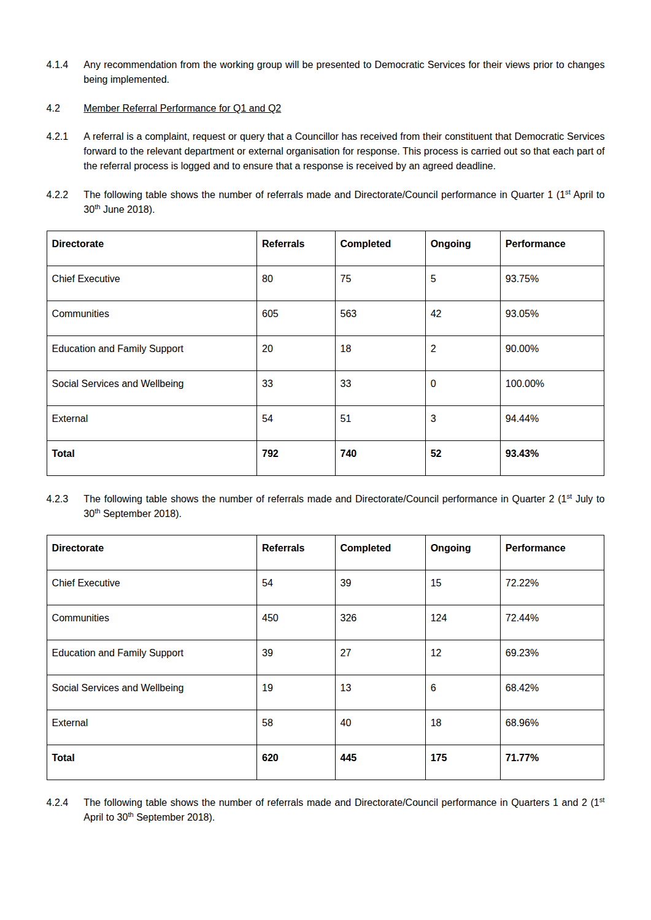4.1.4
Any recommendation from the working group will be presented to Democratic Services for their views prior to changes being implemented.
4.2
Member Referral Performance for Q1 and Q2
4.2.1
A referral is a complaint, request or query that a Councillor has received from their constituent that Democratic Services forward to the relevant department or external organisation for response. This process is carried out so that each part of the referral process is logged and to ensure that a response is received by an agreed deadline.
4.2.2
The following table shows the number of referrals made and Directorate/Council performance in Quarter 1 (1st April to 30th June 2018).
| Directorate | Referrals | Completed | Ongoing | Performance |
| --- | --- | --- | --- | --- |
| Chief Executive | 80 | 75 | 5 | 93.75% |
| Communities | 605 | 563 | 42 | 93.05% |
| Education and Family Support | 20 | 18 | 2 | 90.00% |
| Social Services and Wellbeing | 33 | 33 | 0 | 100.00% |
| External | 54 | 51 | 3 | 94.44% |
| Total | 792 | 740 | 52 | 93.43% |
4.2.3
The following table shows the number of referrals made and Directorate/Council performance in Quarter 2 (1st July to 30th September 2018).
| Directorate | Referrals | Completed | Ongoing | Performance |
| --- | --- | --- | --- | --- |
| Chief Executive | 54 | 39 | 15 | 72.22% |
| Communities | 450 | 326 | 124 | 72.44% |
| Education and Family Support | 39 | 27 | 12 | 69.23% |
| Social Services and Wellbeing | 19 | 13 | 6 | 68.42% |
| External | 58 | 40 | 18 | 68.96% |
| Total | 620 | 445 | 175 | 71.77% |
4.2.4
The following table shows the number of referrals made and Directorate/Council performance in Quarters 1 and 2 (1st April to 30th September 2018).